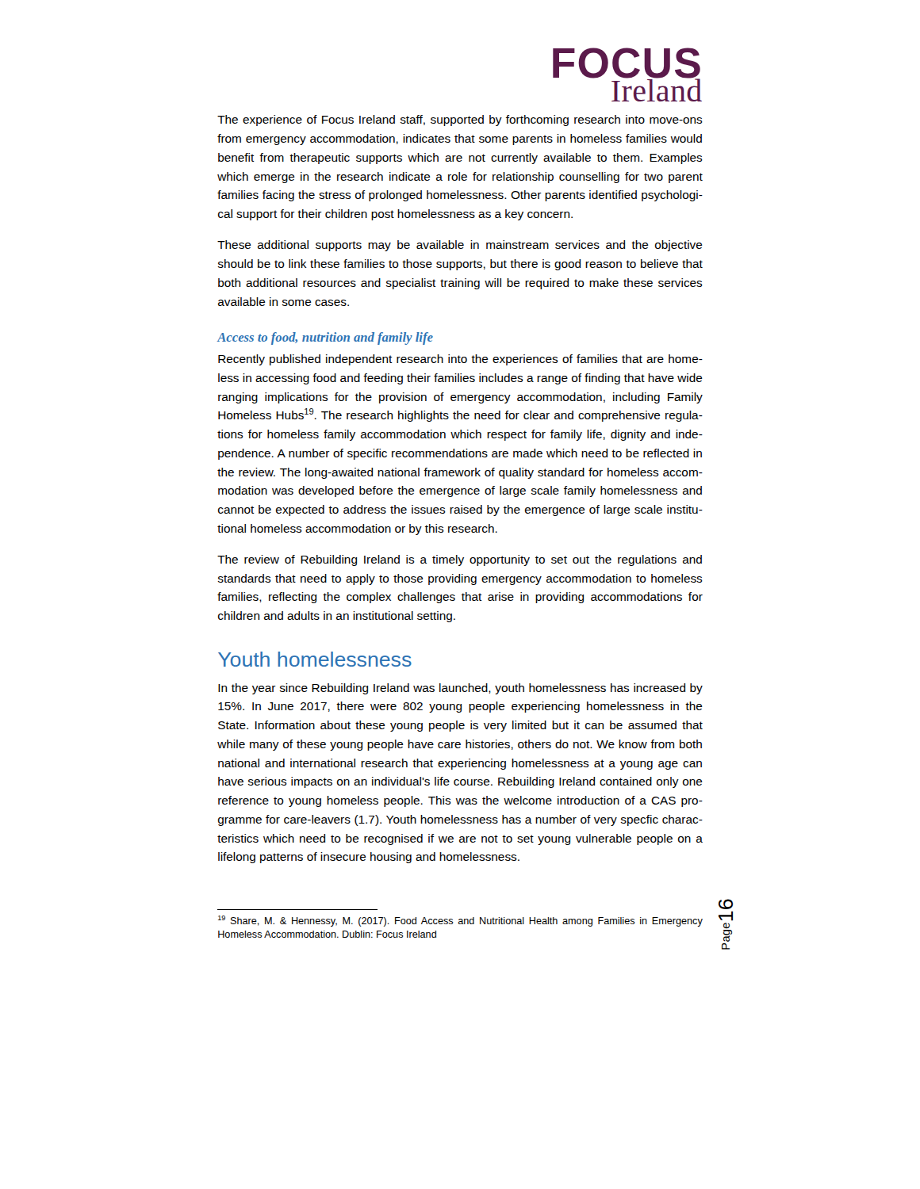FOCUS Ireland
The experience of Focus Ireland staff, supported by forthcoming research into move-ons from emergency accommodation, indicates that some parents in homeless families would benefit from therapeutic supports which are not currently available to them. Examples which emerge in the research indicate a role for relationship counselling for two parent families facing the stress of prolonged homelessness. Other parents identified psychological support for their children post homelessness as a key concern.
These additional supports may be available in mainstream services and the objective should be to link these families to those supports, but there is good reason to believe that both additional resources and specialist training will be required to make these services available in some cases.
Access to food, nutrition and family life
Recently published independent research into the experiences of families that are homeless in accessing food and feeding their families includes a range of finding that have wide ranging implications for the provision of emergency accommodation, including Family Homeless Hubs19. The research highlights the need for clear and comprehensive regulations for homeless family accommodation which respect for family life, dignity and independence. A number of specific recommendations are made which need to be reflected in the review. The long-awaited national framework of quality standard for homeless accommodation was developed before the emergence of large scale family homelessness and cannot be expected to address the issues raised by the emergence of large scale institutional homeless accommodation or by this research.
The review of Rebuilding Ireland is a timely opportunity to set out the regulations and standards that need to apply to those providing emergency accommodation to homeless families, reflecting the complex challenges that arise in providing accommodations for children and adults in an institutional setting.
Youth homelessness
In the year since Rebuilding Ireland was launched, youth homelessness has increased by 15%. In June 2017, there were 802 young people experiencing homelessness in the State. Information about these young people is very limited but it can be assumed that while many of these young people have care histories, others do not. We know from both national and international research that experiencing homelessness at a young age can have serious impacts on an individual's life course. Rebuilding Ireland contained only one reference to young homeless people. This was the welcome introduction of a CAS programme for care-leavers (1.7). Youth homelessness has a number of very specfic characteristics which need to be recognised if we are not to set young vulnerable people on a lifelong patterns of insecure housing and homelessness.
19 Share, M. & Hennessy, M. (2017). Food Access and Nutritional Health among Families in Emergency Homeless Accommodation. Dublin: Focus Ireland
Page16